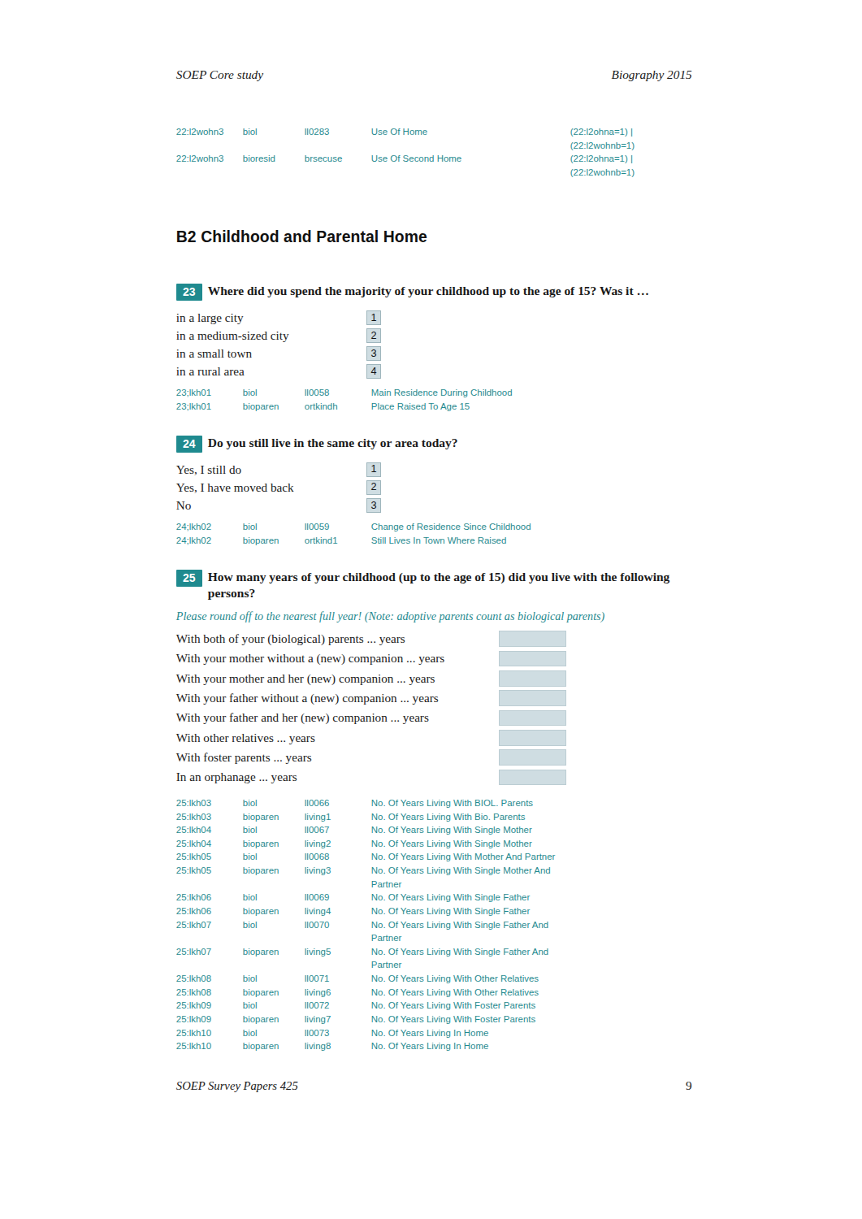SOEP Core study
Biography 2015
22:l2wohn3 biol ll0283 Use Of Home (22:l2ohna=1) | (22:l2wohnb=1)
22:l2wohn3 bioresid brsecuse Use Of Second Home (22:l2ohna=1) | (22:l2wohnb=1)
B2 Childhood and Parental Home
23 Where did you spend the majority of your childhood up to the age of 15? Was it …
in a large city 1
in a medium-sized city 2
in a small town 3
in a rural area 4
23;lkh01 biol ll0058 Main Residence During Childhood
23;lkh01 bioparen ortkindh Place Raised To Age 15
24 Do you still live in the same city or area today?
Yes, I still do 1
Yes, I have moved back 2
No 3
24;lkh02 biol ll0059 Change of Residence Since Childhood
24;lkh02 bioparen ortkind1 Still Lives In Town Where Raised
25 How many years of your childhood (up to the age of 15) did you live with the following persons?
Please round off to the nearest full year! (Note: adoptive parents count as biological parents)
With both of your (biological) parents ... years
With your mother without a (new) companion ... years
With your mother and her (new) companion ... years
With your father without a (new) companion ... years
With your father and her (new) companion ... years
With other relatives ... years
With foster parents ... years
In an orphanage ... years
25:lkh03 biol ll0066 No. Of Years Living With BIOL. Parents
25:lkh03 bioparen living1 No. Of Years Living With Bio. Parents
25:lkh04 biol ll0067 No. Of Years Living With Single Mother
25:lkh04 bioparen living2 No. Of Years Living With Single Mother
25:lkh05 biol ll0068 No. Of Years Living With Mother And Partner
25:lkh05 bioparen living3 No. Of Years Living With Single Mother And Partner
25:lkh06 biol ll0069 No. Of Years Living With Single Father
25:lkh06 bioparen living4 No. Of Years Living With Single Father
25:lkh07 biol ll0070 No. Of Years Living With Single Father And Partner
25:lkh07 bioparen living5 No. Of Years Living With Single Father And Partner
25:lkh08 biol ll0071 No. Of Years Living With Other Relatives
25:lkh08 bioparen living6 No. Of Years Living With Other Relatives
25:lkh09 biol ll0072 No. Of Years Living With Foster Parents
25:lkh09 bioparen living7 No. Of Years Living With Foster Parents
25:lkh10 biol ll0073 No. Of Years Living In Home
25:lkh10 bioparen living8 No. Of Years Living In Home
SOEP Survey Papers 425
9